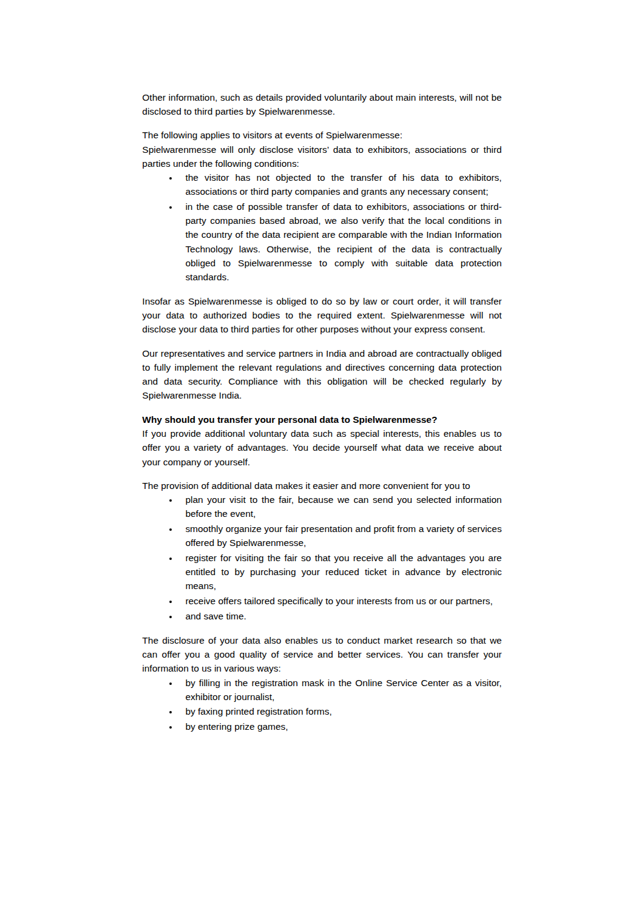Other information, such as details provided voluntarily about main interests, will not be disclosed to third parties by Spielwarenmesse.
The following applies to visitors at events of Spielwarenmesse:
Spielwarenmesse will only disclose visitors’ data to exhibitors, associations or third parties under the following conditions:
the visitor has not objected to the transfer of his data to exhibitors, associations or third party companies and grants any necessary consent;
in the case of possible transfer of data to exhibitors, associations or third-party companies based abroad, we also verify that the local conditions in the country of the data recipient are comparable with the Indian Information Technology laws. Otherwise, the recipient of the data is contractually obliged to Spielwarenmesse to comply with suitable data protection standards.
Insofar as Spielwarenmesse is obliged to do so by law or court order, it will transfer your data to authorized bodies to the required extent. Spielwarenmesse will not disclose your data to third parties for other purposes without your express consent.
Our representatives and service partners in India and abroad are contractually obliged to fully implement the relevant regulations and directives concerning data protection and data security. Compliance with this obligation will be checked regularly by Spielwarenmesse India.
Why should you transfer your personal data to Spielwarenmesse?
If you provide additional voluntary data such as special interests, this enables us to offer you a variety of advantages. You decide yourself what data we receive about your company or yourself.
The provision of additional data makes it easier and more convenient for you to
plan your visit to the fair, because we can send you selected information before the event,
smoothly organize your fair presentation and profit from a variety of services offered by Spielwarenmesse,
register for visiting the fair so that you receive all the advantages you are entitled to by purchasing your reduced ticket in advance by electronic means,
receive offers tailored specifically to your interests from us or our partners,
and save time.
The disclosure of your data also enables us to conduct market research so that we can offer you a good quality of service and better services. You can transfer your information to us in various ways:
by filling in the registration mask in the Online Service Center as a visitor, exhibitor or journalist,
by faxing printed registration forms,
by entering prize games,